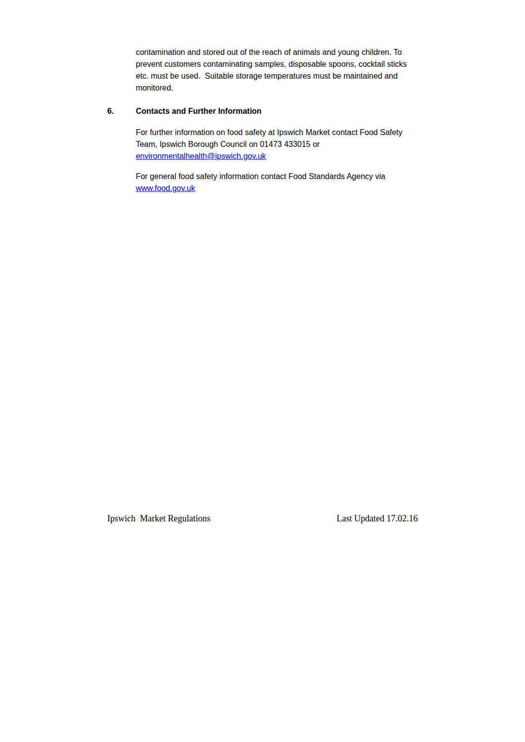contamination and stored out of the reach of animals and young children. To prevent customers contaminating samples, disposable spoons, cocktail sticks etc. must be used. Suitable storage temperatures must be maintained and monitored.
6.
Contacts and Further Information
For further information on food safety at Ipswich Market contact Food Safety Team, Ipswich Borough Council on 01473 433015 or environmentalhealth@ipswich.gov.uk
For general food safety information contact Food Standards Agency via www.food.gov.uk
Ipswich Market Regulations
Last Updated 17.02.16